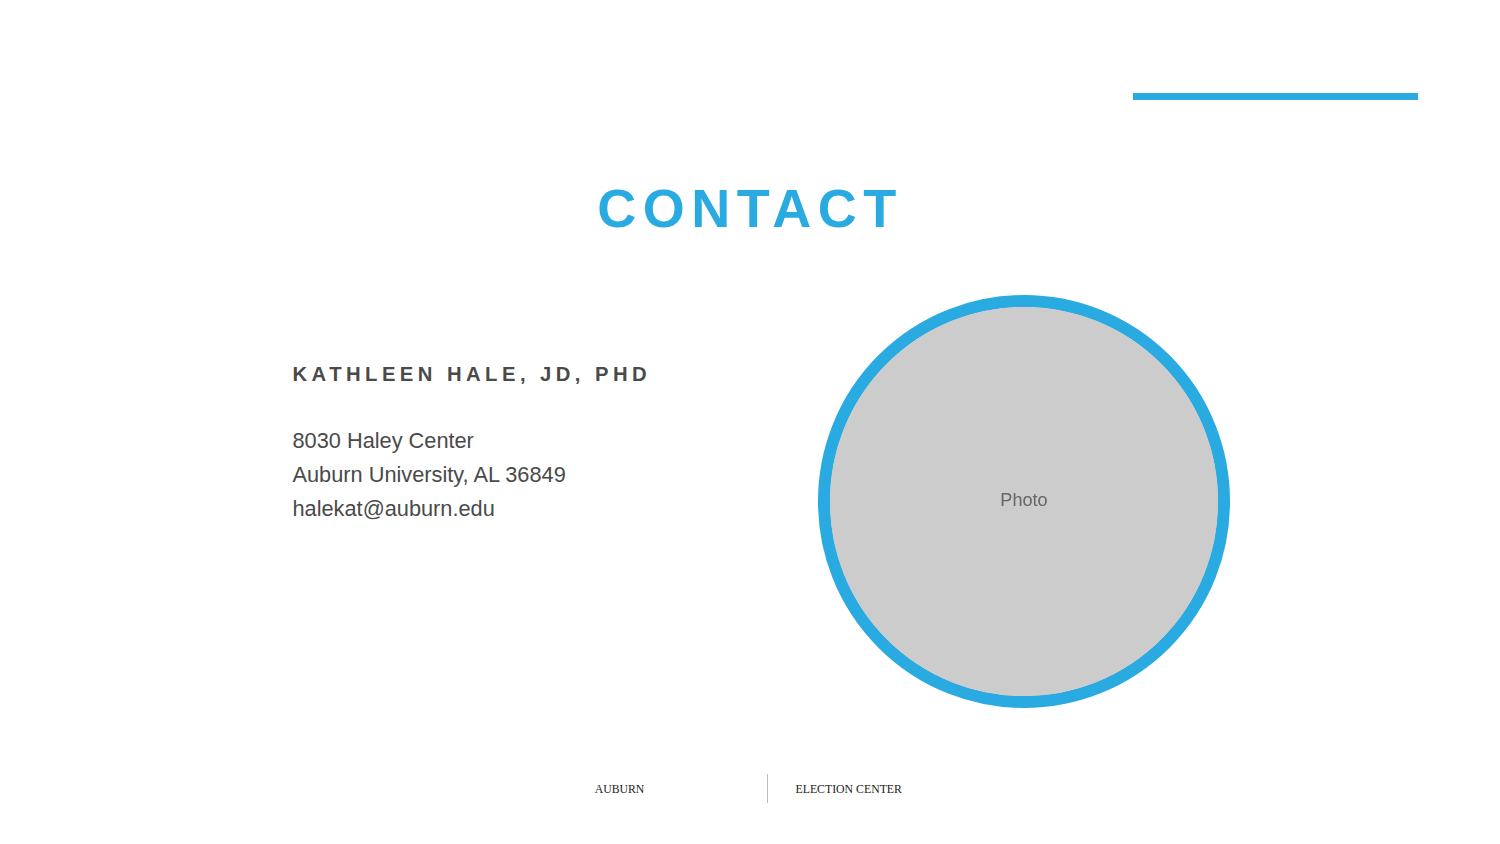CONTACT
Kathleen Hale, JD, PhD
8030 Haley Center
Auburn University, AL 36849
halekat@auburn.edu